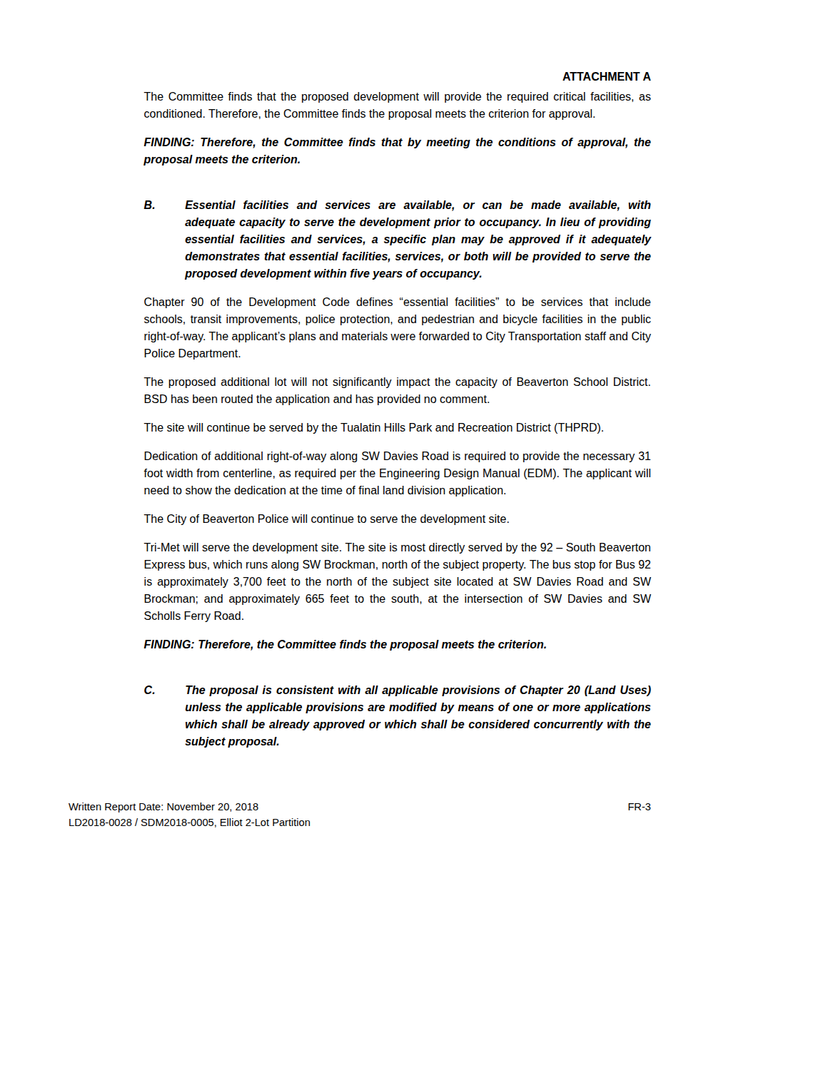ATTACHMENT A
The Committee finds that the proposed development will provide the required critical facilities, as conditioned. Therefore, the Committee finds the proposal meets the criterion for approval.
FINDING: Therefore, the Committee finds that by meeting the conditions of approval, the proposal meets the criterion.
B.
Essential facilities and services are available, or can be made available, with adequate capacity to serve the development prior to occupancy. In lieu of providing essential facilities and services, a specific plan may be approved if it adequately demonstrates that essential facilities, services, or both will be provided to serve the proposed development within five years of occupancy.
Chapter 90 of the Development Code defines “essential facilities” to be services that include schools, transit improvements, police protection, and pedestrian and bicycle facilities in the public right-of-way. The applicant’s plans and materials were forwarded to City Transportation staff and City Police Department.
The proposed additional lot will not significantly impact the capacity of Beaverton School District. BSD has been routed the application and has provided no comment.
The site will continue be served by the Tualatin Hills Park and Recreation District (THPRD).
Dedication of additional right-of-way along SW Davies Road is required to provide the necessary 31 foot width from centerline, as required per the Engineering Design Manual (EDM). The applicant will need to show the dedication at the time of final land division application.
The City of Beaverton Police will continue to serve the development site.
Tri-Met will serve the development site. The site is most directly served by the 92 – South Beaverton Express bus, which runs along SW Brockman, north of the subject property. The bus stop for Bus 92 is approximately 3,700 feet to the north of the subject site located at SW Davies Road and SW Brockman; and approximately 665 feet to the south, at the intersection of SW Davies and SW Scholls Ferry Road.
FINDING: Therefore, the Committee finds the proposal meets the criterion.
C.
The proposal is consistent with all applicable provisions of Chapter 20 (Land Uses) unless the applicable provisions are modified by means of one or more applications which shall be already approved or which shall be considered concurrently with the subject proposal.
Written Report Date: November 20, 2018
LD2018-0028 / SDM2018-0005, Elliot 2-Lot Partition
FR-3